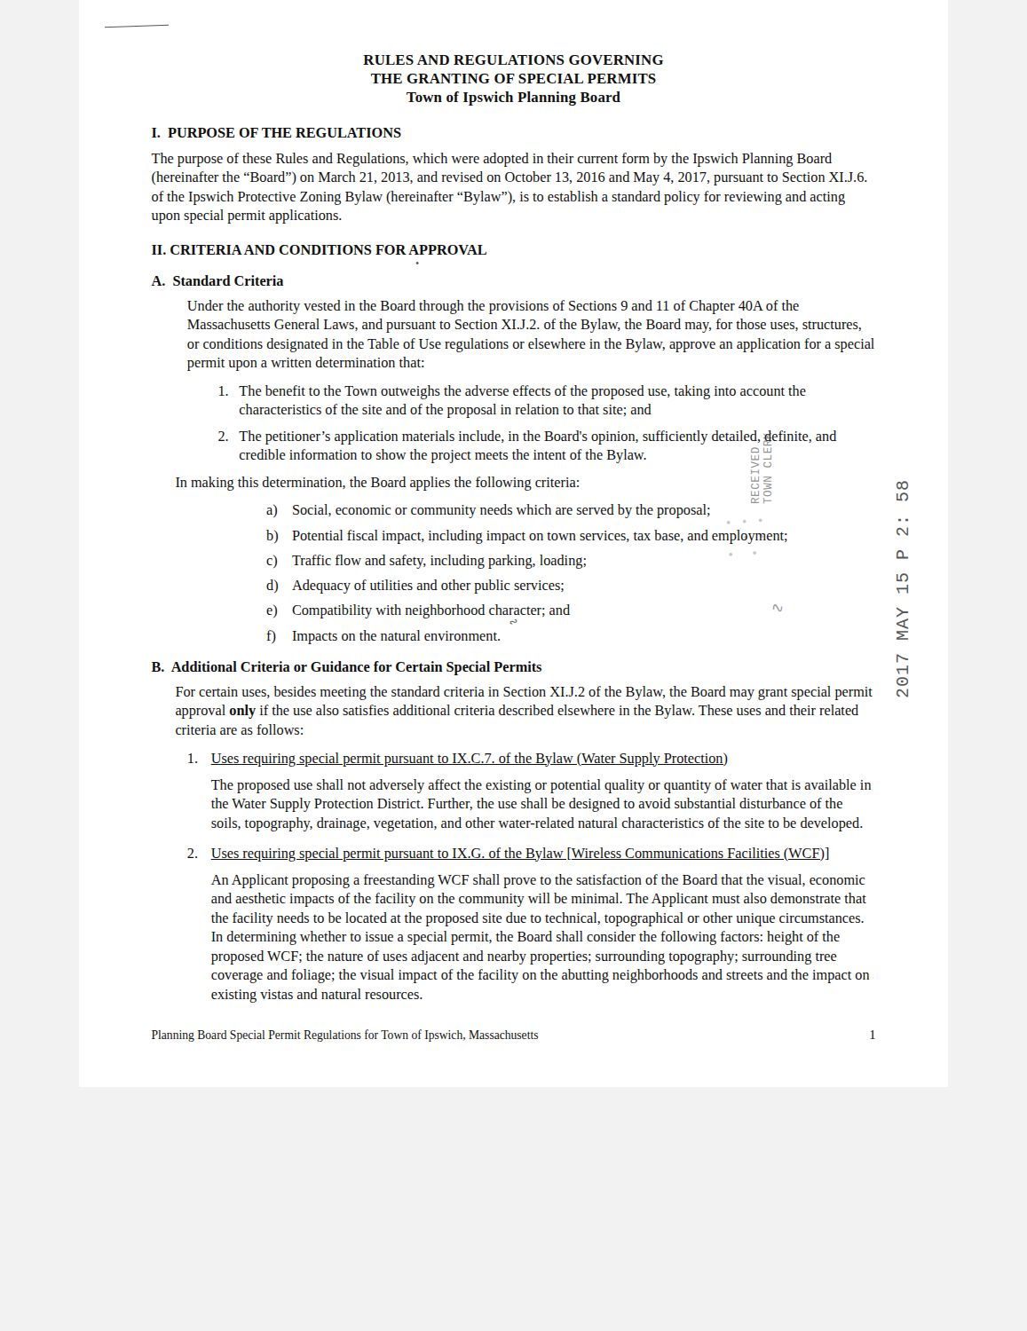RULES AND REGULATIONS GOVERNING
THE GRANTING OF SPECIAL PERMITS
Town of Ipswich Planning Board
I. PURPOSE OF THE REGULATIONS
The purpose of these Rules and Regulations, which were adopted in their current form by the Ipswich Planning Board (hereinafter the “Board”) on March 21, 2013, and revised on October 13, 2016 and May 4, 2017, pursuant to Section XI.J.6. of the Ipswich Protective Zoning Bylaw (hereinafter “Bylaw”), is to establish a standard policy for reviewing and acting upon special permit applications.
II. CRITERIA AND CONDITIONS FOR APPROVAL
•
A. Standard Criteria
Under the authority vested in the Board through the provisions of Sections 9 and 11 of Chapter 40A of the Massachusetts General Laws, and pursuant to Section XI.J.2. of the Bylaw, the Board may, for those uses, structures, or conditions designated in the Table of Use regulations or elsewhere in the Bylaw, approve an application for a special permit upon a written determination that:
The benefit to the Town outweighs the adverse effects of the proposed use, taking into account the characteristics of the site and of the proposal in relation to that site; and
The petitioner’s application materials include, in the Board's opinion, sufficiently detailed, definite, and credible information to show the project meets the intent of the Bylaw.
In making this determination, the Board applies the following criteria:
2017 MAY 15 P 2: 58
RECEIVED
TOWN CLERK
• • •
• •
• •
∿
a) Social, economic or community needs which are served by the proposal;
b) Potential fiscal impact, including impact on town services, tax base, and employment;
c) Traffic flow and safety, including parking, loading;
d) Adequacy of utilities and other public services;
e) Compatibility with neighborhood character; and
f) Impacts on the natural environment.
B. Additional Criteria or Guidance for Certain Special Permits
∾
For certain uses, besides meeting the standard criteria in Section XI.J.2 of the Bylaw, the Board may grant special permit approval only if the use also satisfies additional criteria described elsewhere in the Bylaw. These uses and their related criteria are as follows:
1. Uses requiring special permit pursuant to IX.C.7. of the Bylaw (Water Supply Protection)
The proposed use shall not adversely affect the existing or potential quality or quantity of water that is available in the Water Supply Protection District. Further, the use shall be designed to avoid substantial disturbance of the soils, topography, drainage, vegetation, and other water-related natural characteristics of the site to be developed.
2. Uses requiring special permit pursuant to IX.G. of the Bylaw [Wireless Communications Facilities (WCF)]
An Applicant proposing a freestanding WCF shall prove to the satisfaction of the Board that the visual, economic and aesthetic impacts of the facility on the community will be minimal. The Applicant must also demonstrate that the facility needs to be located at the proposed site due to technical, topographical or other unique circumstances. In determining whether to issue a special permit, the Board shall consider the following factors: height of the proposed WCF; the nature of uses adjacent and nearby properties; surrounding topography; surrounding tree coverage and foliage; the visual impact of the facility on the abutting neighborhoods and streets and the impact on existing vistas and natural resources.
Planning Board Special Permit Regulations for Town of Ipswich, Massachusetts 1